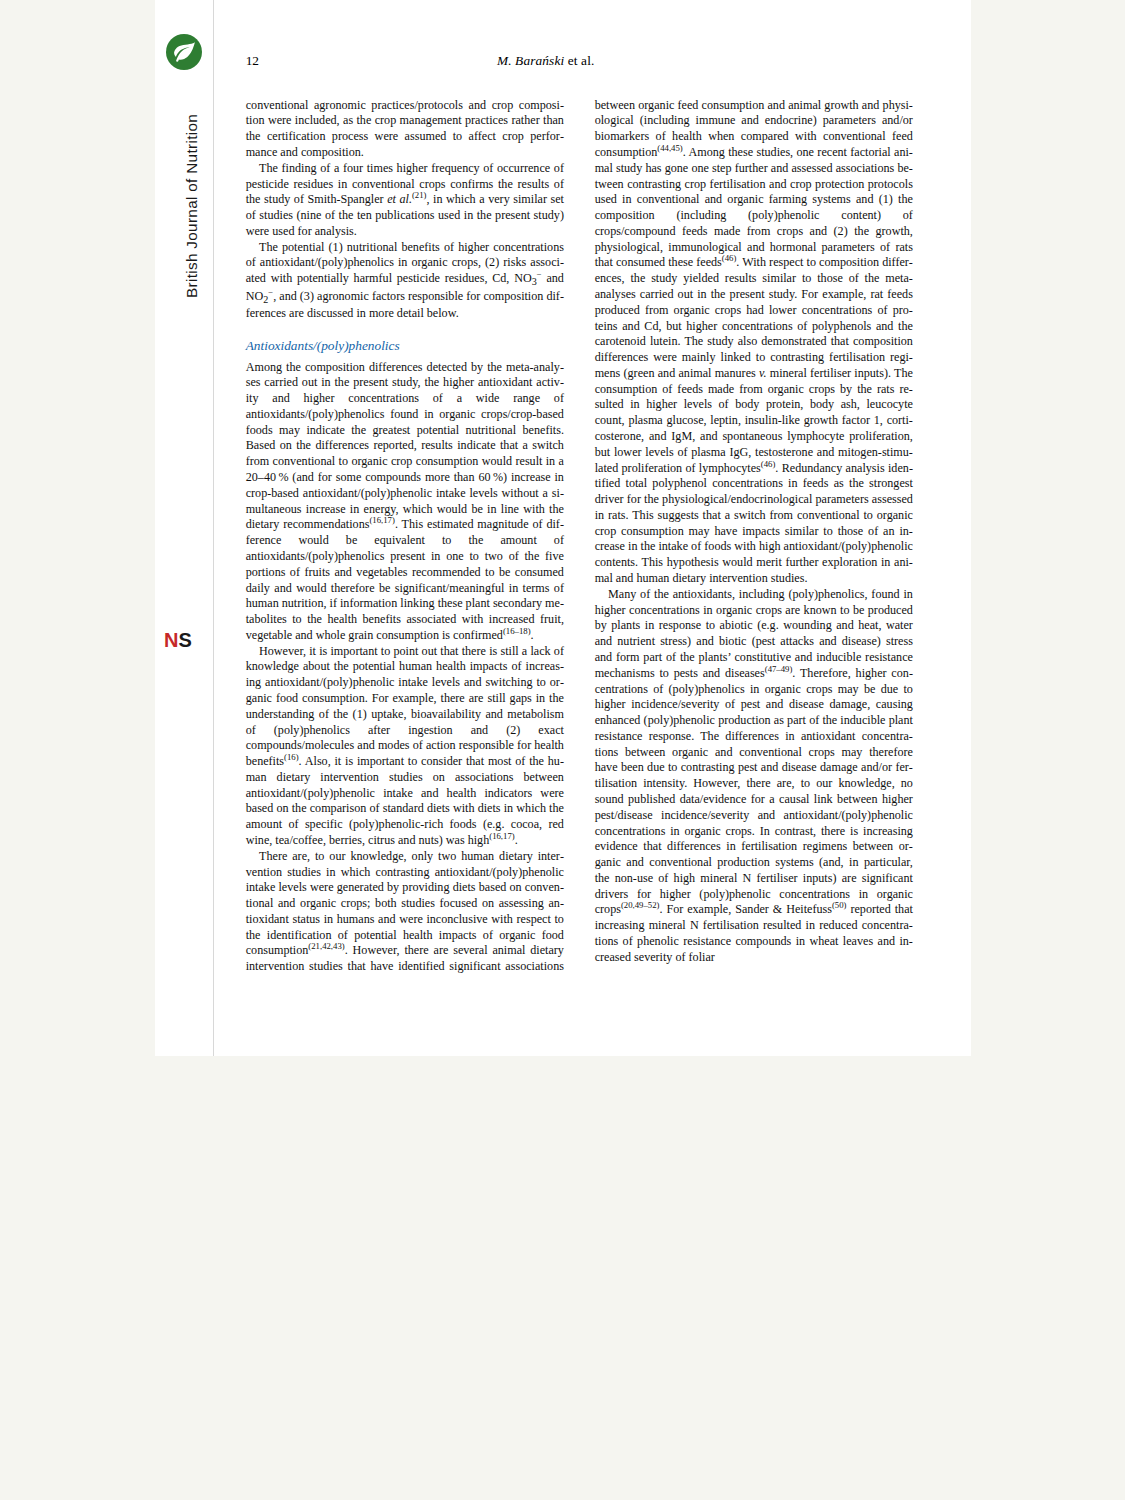British Journal of Nutrition
NS
12
M. Barański et al.
conventional agronomic practices/protocols and crop composition were included, as the crop management practices rather than the certification process were assumed to affect crop performance and composition.
The finding of a four times higher frequency of occurrence of pesticide residues in conventional crops confirms the results of the study of Smith-Spangler et al.(21), in which a very similar set of studies (nine of the ten publications used in the present study) were used for analysis.
The potential (1) nutritional benefits of higher concentrations of antioxidant/(poly)phenolics in organic crops, (2) risks associated with potentially harmful pesticide residues, Cd, NO3− and NO2−, and (3) agronomic factors responsible for composition differences are discussed in more detail below.
Antioxidants/(poly)phenolics
Among the composition differences detected by the meta-analyses carried out in the present study, the higher antioxidant activity and higher concentrations of a wide range of antioxidants/(poly)phenolics found in organic crops/crop-based foods may indicate the greatest potential nutritional benefits. Based on the differences reported, results indicate that a switch from conventional to organic crop consumption would result in a 20–40 % (and for some compounds more than 60 %) increase in crop-based antioxidant/(poly)phenolic intake levels without a simultaneous increase in energy, which would be in line with the dietary recommendations(16,17). This estimated magnitude of difference would be equivalent to the amount of antioxidants/(poly)phenolics present in one to two of the five portions of fruits and vegetables recommended to be consumed daily and would therefore be significant/meaningful in terms of human nutrition, if information linking these plant secondary metabolites to the health benefits associated with increased fruit, vegetable and whole grain consumption is confirmed(16–18).
However, it is important to point out that there is still a lack of knowledge about the potential human health impacts of increasing antioxidant/(poly)phenolic intake levels and switching to organic food consumption. For example, there are still gaps in the understanding of the (1) uptake, bioavailability and metabolism of (poly)phenolics after ingestion and (2) exact compounds/molecules and modes of action responsible for health benefits(16). Also, it is important to consider that most of the human dietary intervention studies on associations between antioxidant/(poly)phenolic intake and health indicators were based on the comparison of standard diets with diets in which the amount of specific (poly)phenolic-rich foods (e.g. cocoa, red wine, tea/coffee, berries, citrus and nuts) was high(16,17).
There are, to our knowledge, only two human dietary intervention studies in which contrasting antioxidant/(poly)phenolic intake levels were generated by providing diets based on conventional and organic crops; both studies focused on assessing antioxidant status in humans and were inconclusive with respect to the identification of potential health impacts of organic food consumption(21,42,43). However, there are several animal dietary intervention studies that have identified significant associations between organic feed consumption and animal growth and physiological (including immune and endocrine) parameters and/or biomarkers of health when compared with conventional feed consumption(44,45). Among these studies, one recent factorial animal study has gone one step further and assessed associations between contrasting crop fertilisation and crop protection protocols used in conventional and organic farming systems and (1) the composition (including (poly)phenolic content) of crops/compound feeds made from crops and (2) the growth, physiological, immunological and hormonal parameters of rats that consumed these feeds(46). With respect to composition differences, the study yielded results similar to those of the meta-analyses carried out in the present study. For example, rat feeds produced from organic crops had lower concentrations of proteins and Cd, but higher concentrations of polyphenols and the carotenoid lutein. The study also demonstrated that composition differences were mainly linked to contrasting fertilisation regimens (green and animal manures v. mineral fertiliser inputs). The consumption of feeds made from organic crops by the rats resulted in higher levels of body protein, body ash, leucocyte count, plasma glucose, leptin, insulin-like growth factor 1, corticosterone, and IgM, and spontaneous lymphocyte proliferation, but lower levels of plasma IgG, testosterone and mitogen-stimulated proliferation of lymphocytes(46). Redundancy analysis identified total polyphenol concentrations in feeds as the strongest driver for the physiological/endocrinological parameters assessed in rats. This suggests that a switch from conventional to organic crop consumption may have impacts similar to those of an increase in the intake of foods with high antioxidant/(poly)phenolic contents. This hypothesis would merit further exploration in animal and human dietary intervention studies.
Many of the antioxidants, including (poly)phenolics, found in higher concentrations in organic crops are known to be produced by plants in response to abiotic (e.g. wounding and heat, water and nutrient stress) and biotic (pest attacks and disease) stress and form part of the plants’ constitutive and inducible resistance mechanisms to pests and diseases(47–49). Therefore, higher concentrations of (poly)phenolics in organic crops may be due to higher incidence/severity of pest and disease damage, causing enhanced (poly)phenolic production as part of the inducible plant resistance response. The differences in antioxidant concentrations between organic and conventional crops may therefore have been due to contrasting pest and disease damage and/or fertilisation intensity. However, there are, to our knowledge, no sound published data/evidence for a causal link between higher pest/disease incidence/severity and antioxidant/(poly)phenolic concentrations in organic crops. In contrast, there is increasing evidence that differences in fertilisation regimens between organic and conventional production systems (and, in particular, the non-use of high mineral N fertiliser inputs) are significant drivers for higher (poly)phenolic concentrations in organic crops(20,49–52). For example, Sander & Heitefuss(50) reported that increasing mineral N fertilisation resulted in reduced concentrations of phenolic resistance compounds in wheat leaves and increased severity of foliar